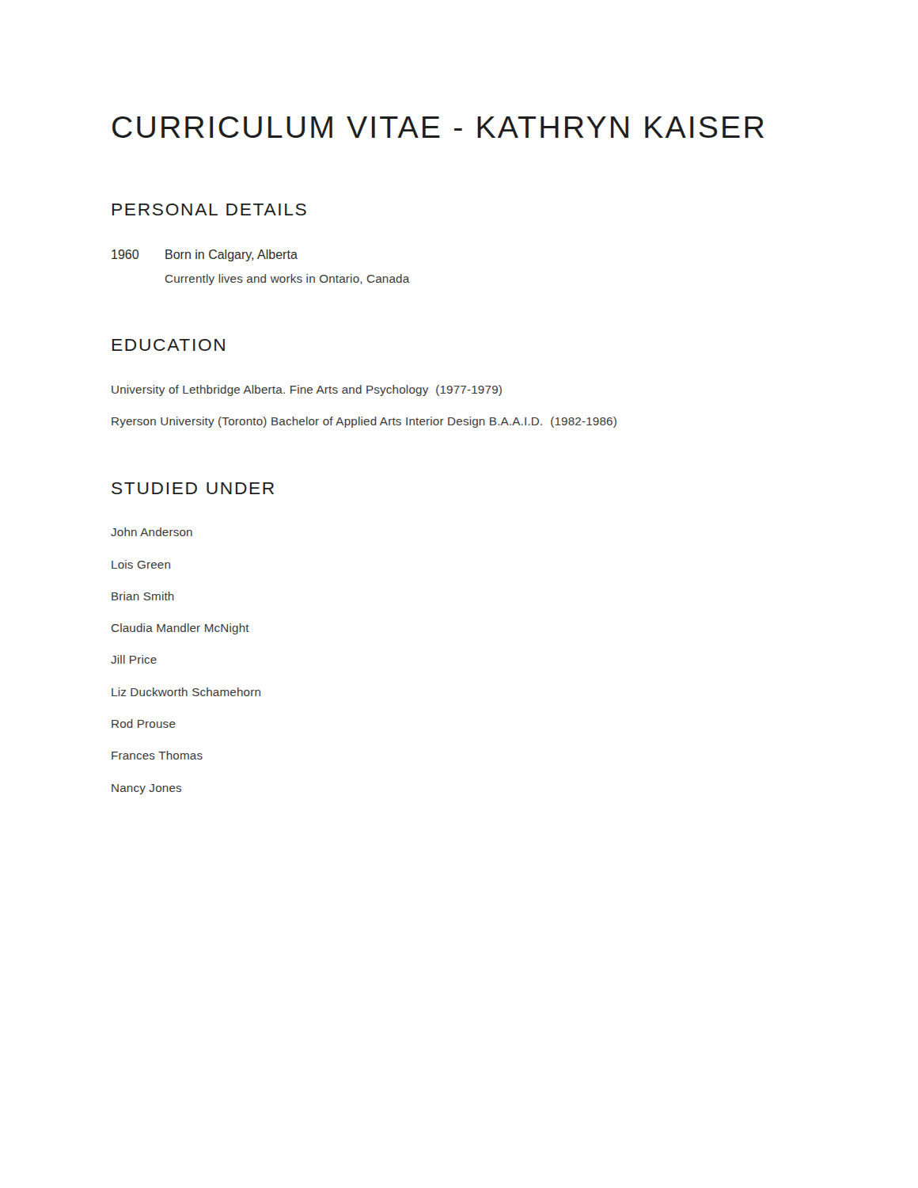CURRICULUM VITAE - KATHRYN KAISER
PERSONAL DETAILS
1960 Born in Calgary, Alberta
Currently lives and works in Ontario, Canada
EDUCATION
University of Lethbridge Alberta. Fine Arts and Psychology (1977-1979)
Ryerson University (Toronto) Bachelor of Applied Arts Interior Design B.A.A.I.D. (1982-1986)
STUDIED UNDER
John Anderson
Lois Green
Brian Smith
Claudia Mandler McNight
Jill Price
Liz Duckworth Schamehorn
Rod Prouse
Frances Thomas
Nancy Jones